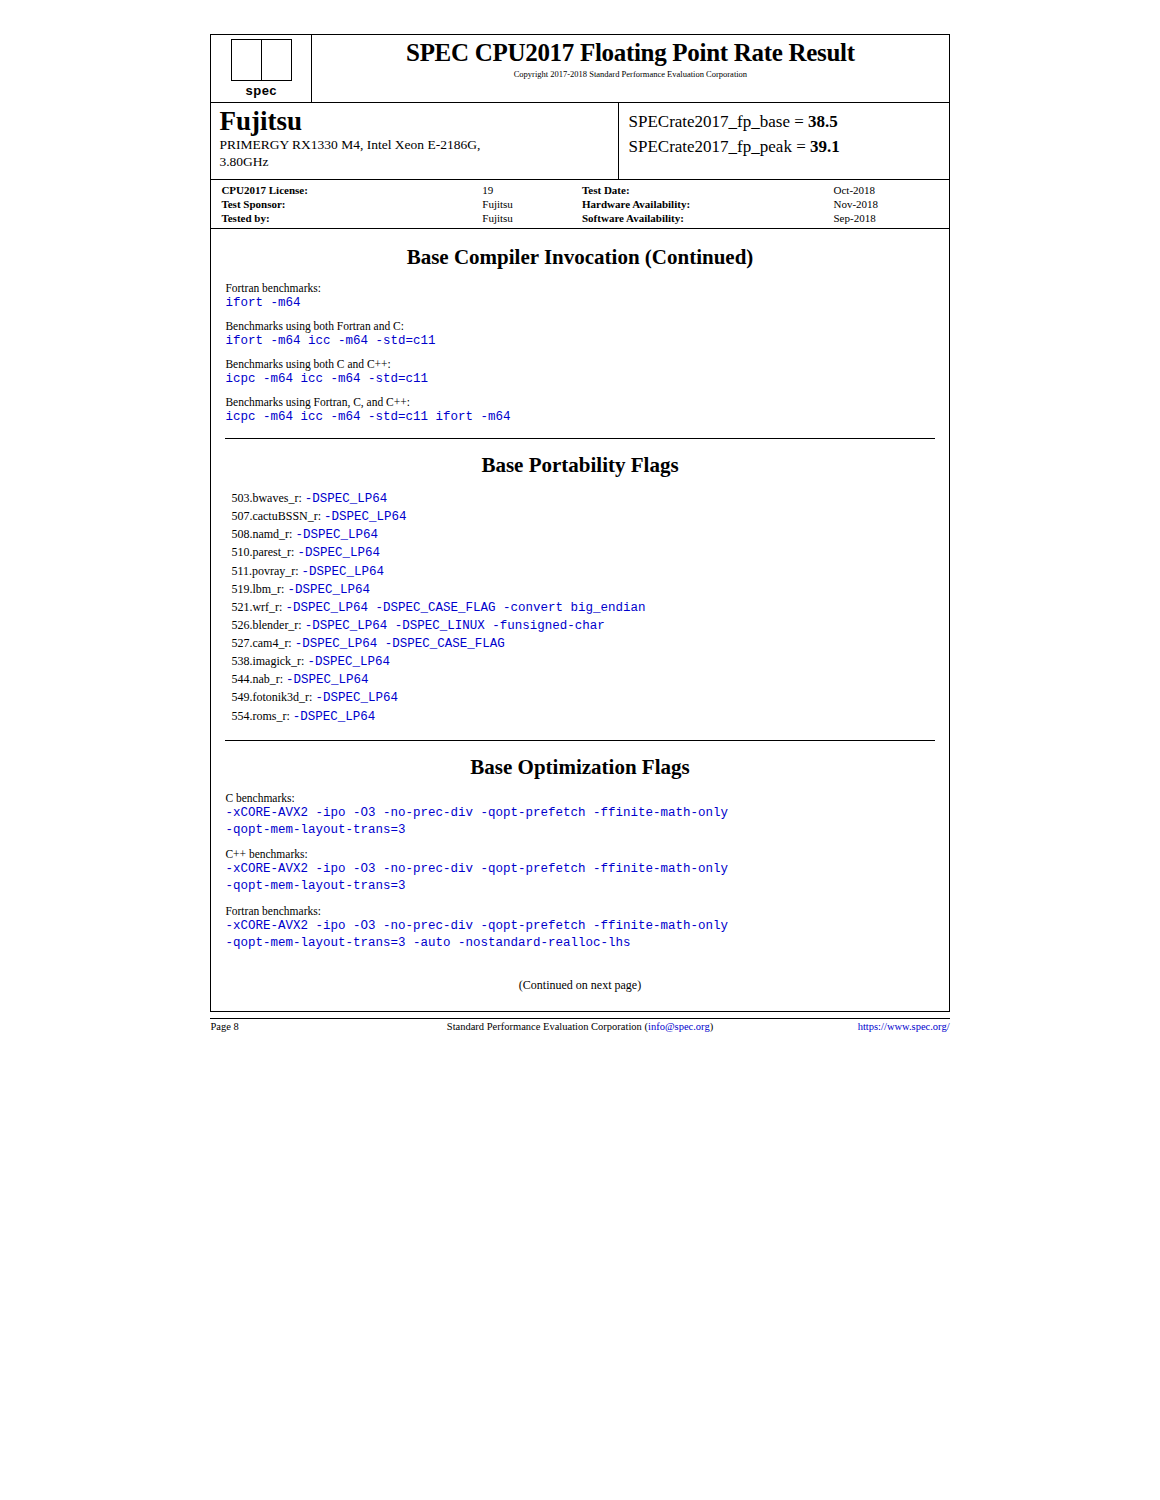spec
SPEC CPU2017 Floating Point Rate Result
Copyright 2017-2018 Standard Performance Evaluation Corporation
Fujitsu
PRIMERGY RX1330 M4, Intel Xeon E-2186G,
3.80GHz
SPECrate2017_fp_base = 38.5
SPECrate2017_fp_peak = 39.1
| CPU2017 License: | 19 |
| Test Sponsor: | Fujitsu |
| Tested by: | Fujitsu |
| Test Date: | Oct-2018 |
| Hardware Availability: | Nov-2018 |
| Software Availability: | Sep-2018 |
Base Compiler Invocation (Continued)
Fortran benchmarks:
ifort -m64
Benchmarks using both Fortran and C:
ifort -m64 icc -m64 -std=c11
Benchmarks using both C and C++:
icpc -m64 icc -m64 -std=c11
Benchmarks using Fortran, C, and C++:
icpc -m64 icc -m64 -std=c11 ifort -m64
Base Portability Flags
503.bwaves_r: -DSPEC_LP64
507.cactuBSSN_r: -DSPEC_LP64
508.namd_r: -DSPEC_LP64
510.parest_r: -DSPEC_LP64
511.povray_r: -DSPEC_LP64
519.lbm_r: -DSPEC_LP64
521.wrf_r: -DSPEC_LP64 -DSPEC_CASE_FLAG -convert big_endian
526.blender_r: -DSPEC_LP64 -DSPEC_LINUX -funsigned-char
527.cam4_r: -DSPEC_LP64 -DSPEC_CASE_FLAG
538.imagick_r: -DSPEC_LP64
544.nab_r: -DSPEC_LP64
549.fotonik3d_r: -DSPEC_LP64
554.roms_r: -DSPEC_LP64
Base Optimization Flags
C benchmarks:
-xCORE-AVX2 -ipo -O3 -no-prec-div -qopt-prefetch -ffinite-math-only
-qopt-mem-layout-trans=3
C++ benchmarks:
-xCORE-AVX2 -ipo -O3 -no-prec-div -qopt-prefetch -ffinite-math-only
-qopt-mem-layout-trans=3
Fortran benchmarks:
-xCORE-AVX2 -ipo -O3 -no-prec-div -qopt-prefetch -ffinite-math-only
-qopt-mem-layout-trans=3 -auto -nostandard-realloc-lhs
(Continued on next page)
Page 8
Standard Performance Evaluation Corporation (info@spec.org)
https://www.spec.org/